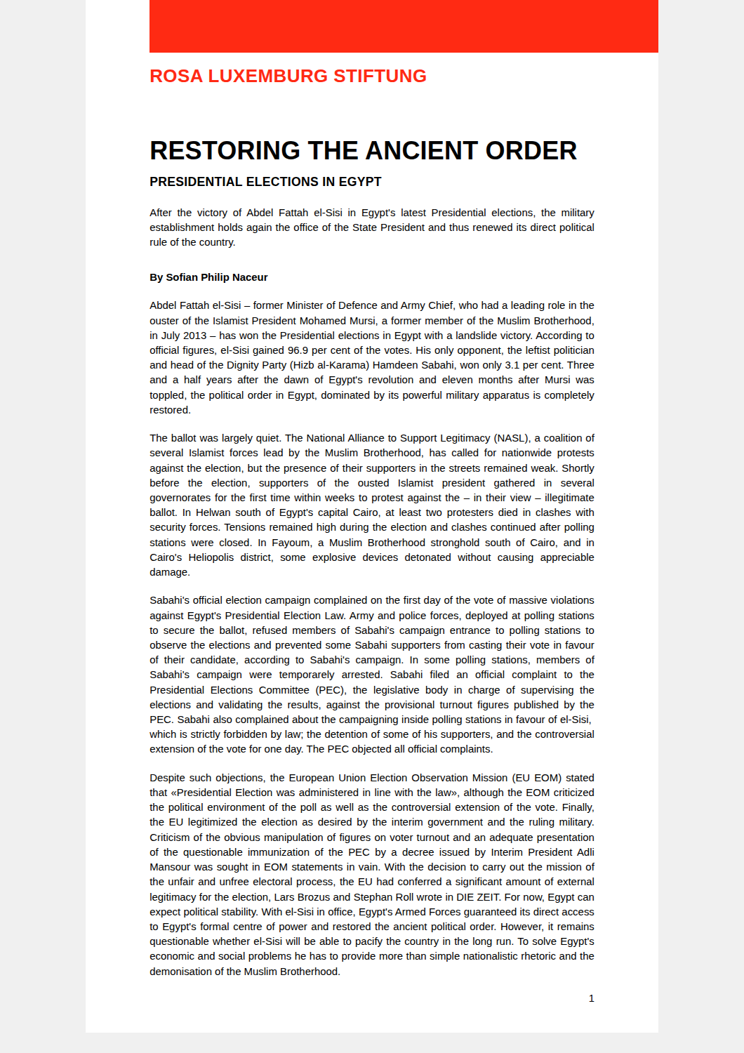ROSA LUXEMBURG STIFTUNG
RESTORING THE ANCIENT ORDER
PRESIDENTIAL ELECTIONS IN EGYPT
After the victory of Abdel Fattah el-Sisi in Egypt's latest Presidential elections, the military establishment holds again the office of the State President and thus renewed its direct political rule of the country.
By Sofian Philip Naceur
Abdel Fattah el-Sisi – former Minister of Defence and Army Chief, who had a leading role in the ouster of the Islamist President Mohamed Mursi, a former member of the Muslim Brotherhood, in July 2013 – has won the Presidential elections in Egypt with a landslide victory. According to official figures, el-Sisi gained 96.9 per cent of the votes. His only opponent, the leftist politician and head of the Dignity Party (Hizb al-Karama) Hamdeen Sabahi, won only 3.1 per cent. Three and a half years after the dawn of Egypt's revolution and eleven months after Mursi was toppled, the political order in Egypt, dominated by its powerful military apparatus is completely restored.
The ballot was largely quiet. The National Alliance to Support Legitimacy (NASL), a coalition of several Islamist forces lead by the Muslim Brotherhood, has called for nationwide protests against the election, but the presence of their supporters in the streets remained weak. Shortly before the election, supporters of the ousted Islamist president gathered in several governorates for the first time within weeks to protest against the – in their view – illegitimate ballot. In Helwan south of Egypt's capital Cairo, at least two protesters died in clashes with security forces. Tensions remained high during the election and clashes continued after polling stations were closed. In Fayoum, a Muslim Brotherhood stronghold south of Cairo, and in Cairo's Heliopolis district, some explosive devices detonated without causing appreciable damage.
Sabahi's official election campaign complained on the first day of the vote of massive violations against Egypt's Presidential Election Law. Army and police forces, deployed at polling stations to secure the ballot, refused members of Sabahi's campaign entrance to polling stations to observe the elections and prevented some Sabahi supporters from casting their vote in favour of their candidate, according to Sabahi's campaign. In some polling stations, members of Sabahi's campaign were temporarely arrested. Sabahi filed an official complaint to the Presidential Elections Committee (PEC), the legislative body in charge of supervising the elections and validating the results, against the provisional turnout figures published by the PEC. Sabahi also complained about the campaigning inside polling stations in favour of el-Sisi, which is strictly forbidden by law; the detention of some of his supporters, and the controversial extension of the vote for one day. The PEC objected all official complaints.
Despite such objections, the European Union Election Observation Mission (EU EOM) stated that «Presidential Election was administered in line with the law», although the EOM criticized the political environment of the poll as well as the controversial extension of the vote. Finally, the EU legitimized the election as desired by the interim government and the ruling military. Criticism of the obvious manipulation of figures on voter turnout and an adequate presentation of the questionable immunization of the PEC by a decree issued by Interim President Adli Mansour was sought in EOM statements in vain. With the decision to carry out the mission of the unfair and unfree electoral process, the EU had conferred a significant amount of external legitimacy for the election, Lars Brozus and Stephan Roll wrote in DIE ZEIT. For now, Egypt can expect political stability. With el-Sisi in office, Egypt's Armed Forces guaranteed its direct access to Egypt's formal centre of power and restored the ancient political order. However, it remains questionable whether el-Sisi will be able to pacify the country in the long run. To solve Egypt's economic and social problems he has to provide more than simple nationalistic rhetoric and the demonisation of the Muslim Brotherhood.
1